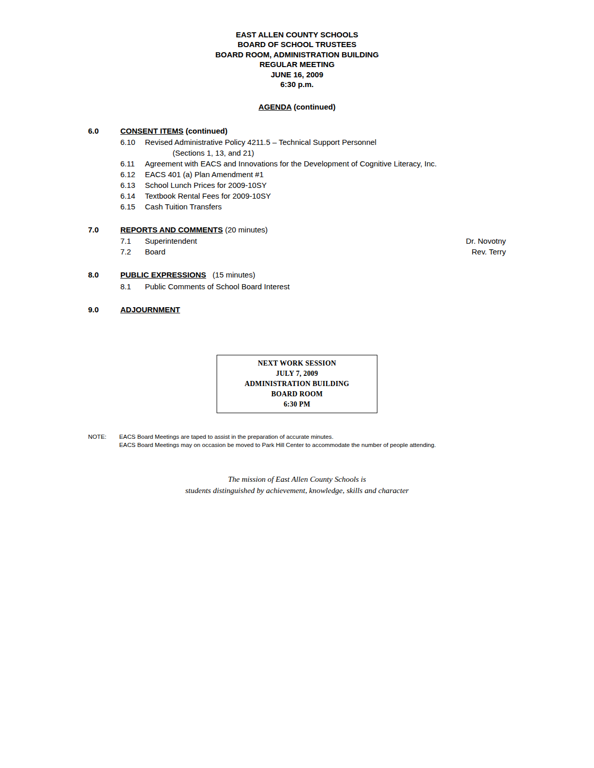EAST ALLEN COUNTY SCHOOLS BOARD OF SCHOOL TRUSTEES BOARD ROOM, ADMINISTRATION BUILDING REGULAR MEETING JUNE 16, 2009 6:30 p.m.
AGENDA (continued)
6.0
CONSENT ITEMS (continued)
6.10 Revised Administrative Policy 4211.5 – Technical Support Personnel (Sections 1, 13, and 21)
6.11 Agreement with EACS and Innovations for the Development of Cognitive Literacy, Inc.
6.12 EACS 401 (a) Plan Amendment #1
6.13 School Lunch Prices for 2009-10SY
6.14 Textbook Rental Fees for 2009-10SY
6.15 Cash Tuition Transfers
7.0
REPORTS AND COMMENTS (20 minutes)
7.1 Superintendent Dr. Novotny
7.2 Board Rev. Terry
8.0
PUBLIC EXPRESSIONS (15 minutes)
8.1 Public Comments of School Board Interest
9.0
ADJOURNMENT
NEXT WORK SESSION
JULY 7, 2009
ADMINISTRATION BUILDING
BOARD ROOM
6:30 PM
NOTE:
EACS Board Meetings are taped to assist in the preparation of accurate minutes.
EACS Board Meetings may on occasion be moved to Park Hill Center to accommodate the number of people attending.
The mission of East Allen County Schools is
students distinguished by achievement, knowledge, skills and character